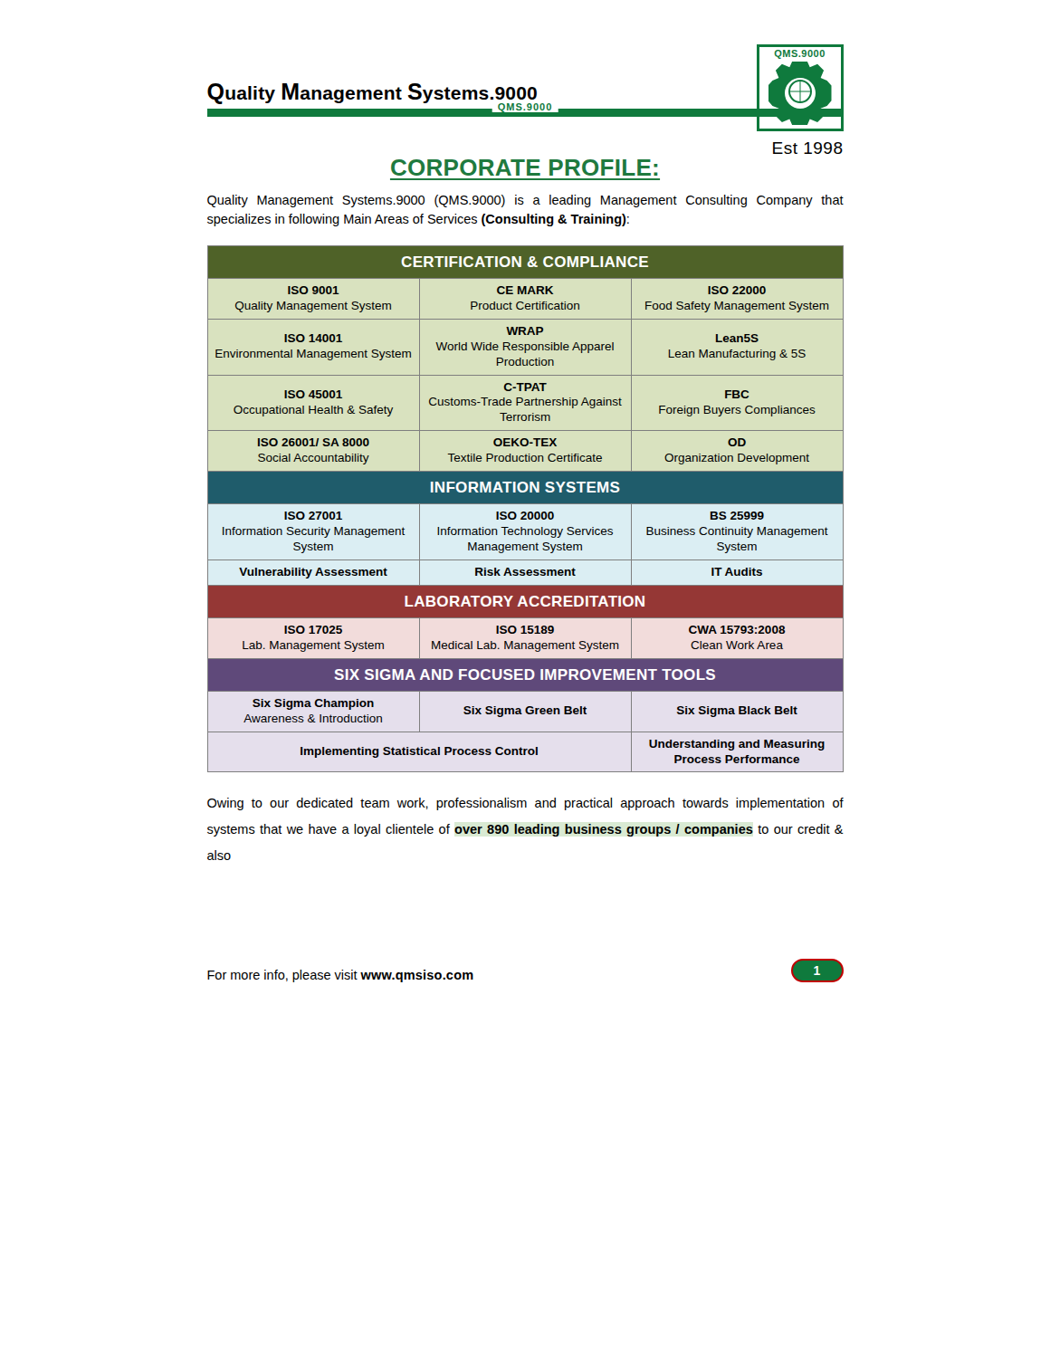QMS.9000
Quality Management Systems.9000
Est 1998
QMS.9000
CORPORATE PROFILE:
Quality Management Systems.9000 (QMS.9000) is a leading Management Consulting Company that specializes in following Main Areas of Services (Consulting & Training):
| CERTIFICATION & COMPLIANCE |
| ISO 9001 Quality Management System | CE MARK Product Certification | ISO 22000 Food Safety Management System |
| ISO 14001 Environmental Management System | WRAP World Wide Responsible Apparel Production | Lean5S Lean Manufacturing & 5S |
| ISO 45001 Occupational Health & Safety | C-TPAT Customs-Trade Partnership Against Terrorism | FBC Foreign Buyers Compliances |
| ISO 26001/ SA 8000 Social Accountability | OEKO-TEX Textile Production Certificate | OD Organization Development |
| INFORMATION SYSTEMS |
| ISO 27001 Information Security Management System | ISO 20000 Information Technology Services Management System | BS 25999 Business Continuity Management System |
| Vulnerability Assessment | Risk Assessment | IT Audits |
| LABORATORY ACCREDITATION |
| ISO 17025 Lab. Management System | ISO 15189 Medical Lab. Management System | CWA 15793:2008 Clean Work Area |
| SIX SIGMA AND FOCUSED IMPROVEMENT TOOLS |
| Six Sigma Champion Awareness & Introduction | Six Sigma Green Belt | Six Sigma Black Belt |
| Implementing Statistical Process Control | Understanding and Measuring Process Performance |
Owing to our dedicated team work, professionalism and practical approach towards implementation of systems that we have a loyal clientele of over 890 leading business groups / companies to our credit & also
For more info, please visit www.qmsiso.com
1